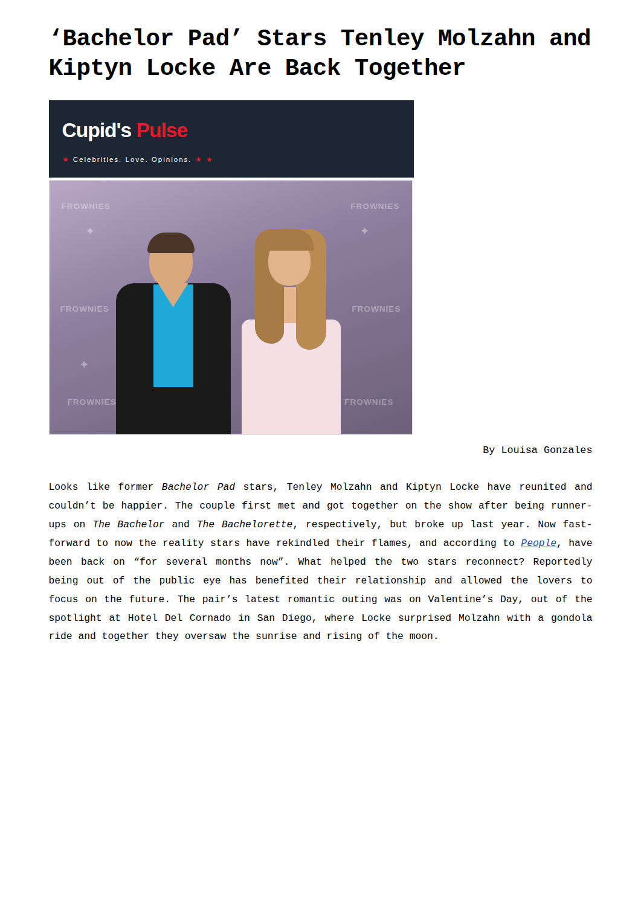‘Bachelor Pad’ Stars Tenley Molzahn and Kiptyn Locke Are Back Together
Cupid's Pulse
★ Celebrities. Love. Opinions. ★ ★
FROWNIES FROWNIES FROWNIES FROWNIES FROWNIES FROWNIES ✦ ✦ ✦
By Louisa Gonzales
Looks like former Bachelor Pad stars, Tenley Molzahn and Kiptyn Locke have reunited and couldn’t be happier. The couple first met and got together on the show after being runner-ups on The Bachelor and The Bachelorette, respectively, but broke up last year. Now fast-forward to now the reality stars have rekindled their flames, and according to People, have been back on “for several months now”. What helped the two stars reconnect? Reportedly being out of the public eye has benefited their relationship and allowed the lovers to focus on the future. The pair’s latest romantic outing was on Valentine’s Day, out of the spotlight at Hotel Del Cornado in San Diego, where Locke surprised Molzahn with a gondola ride and together they oversaw the sunrise and rising of the moon.